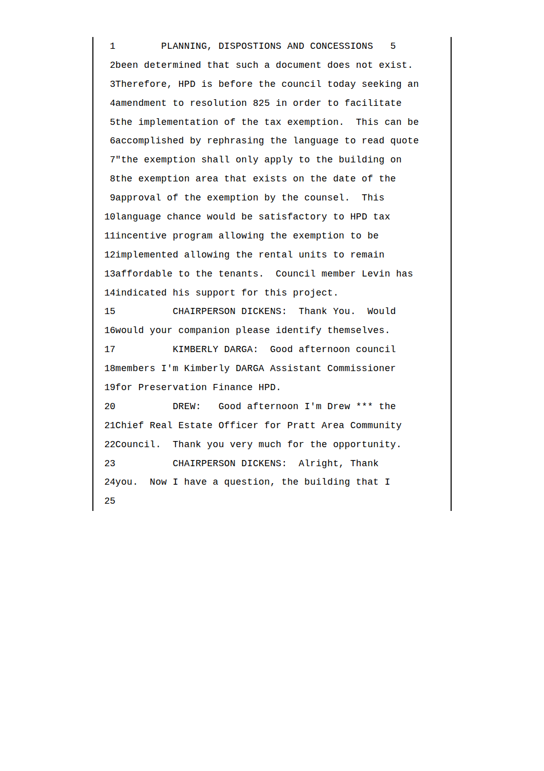| 1 | PLANNING, DISPOSTIONS AND CONCESSIONS 5 |
| 2 | been determined that such a document does not exist. |
| 3 | Therefore, HPD is before the council today seeking an |
| 4 | amendment to resolution 825 in order to facilitate |
| 5 | the implementation of the tax exemption. This can be |
| 6 | accomplished by rephrasing the language to read quote |
| 7 | "the exemption shall only apply to the building on |
| 8 | the exemption area that exists on the date of the |
| 9 | approval of the exemption by the counsel. This |
| 10 | language chance would be satisfactory to HPD tax |
| 11 | incentive program allowing the exemption to be |
| 12 | implemented allowing the rental units to remain |
| 13 | affordable to the tenants. Council member Levin has |
| 14 | indicated his support for this project. |
| 15 | CHAIRPERSON DICKENS: Thank You. Would |
| 16 | would your companion please identify themselves. |
| 17 | KIMBERLY DARGA: Good afternoon council |
| 18 | members I'm Kimberly DARGA Assistant Commissioner |
| 19 | for Preservation Finance HPD. |
| 20 | DREW: Good afternoon I'm Drew *** the |
| 21 | Chief Real Estate Officer for Pratt Area Community |
| 22 | Council. Thank you very much for the opportunity. |
| 23 | CHAIRPERSON DICKENS: Alright, Thank |
| 24 | you. Now I have a question, the building that I |
| 25 | |